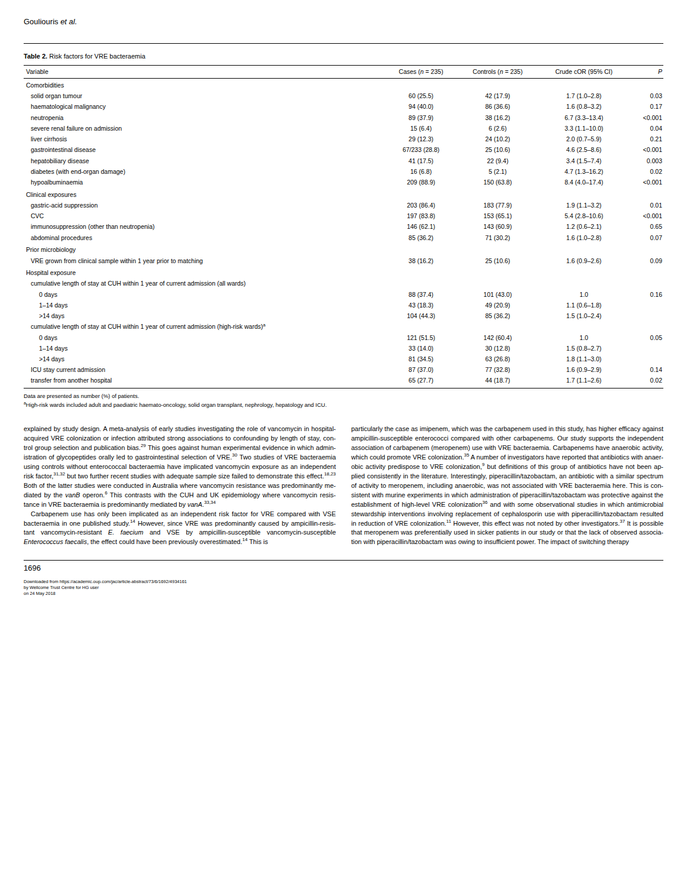Gouliouris et al.
Table 2. Risk factors for VRE bacteraemia
| Variable | Cases ( n = 235) | Controls ( n = 235) | Crude cOR (95% CI) | P |
| --- | --- | --- | --- | --- |
| Comorbidities | | | | |
| solid organ tumour | 60 (25.5) | 42 (17.9) | 1.7 (1.0–2.8) | 0.03 |
| haematological malignancy | 94 (40.0) | 86 (36.6) | 1.6 (0.8–3.2) | 0.17 |
| neutropenia | 89 (37.9) | 38 (16.2) | 6.7 (3.3–13.4) | <0.001 |
| severe renal failure on admission | 15 (6.4) | 6 (2.6) | 3.3 (1.1–10.0) | 0.04 |
| liver cirrhosis | 29 (12.3) | 24 (10.2) | 2.0 (0.7–5.9) | 0.21 |
| gastrointestinal disease | 67/233 (28.8) | 25 (10.6) | 4.6 (2.5–8.6) | <0.001 |
| hepatobiliary disease | 41 (17.5) | 22 (9.4) | 3.4 (1.5–7.4) | 0.003 |
| diabetes (with end-organ damage) | 16 (6.8) | 5 (2.1) | 4.7 (1.3–16.2) | 0.02 |
| hypoalbuminaemia | 209 (88.9) | 150 (63.8) | 8.4 (4.0–17.4) | <0.001 |
| Clinical exposures | | | | |
| gastric-acid suppression | 203 (86.4) | 183 (77.9) | 1.9 (1.1–3.2) | 0.01 |
| CVC | 197 (83.8) | 153 (65.1) | 5.4 (2.8–10.6) | <0.001 |
| immunosuppression (other than neutropenia) | 146 (62.1) | 143 (60.9) | 1.2 (0.6–2.1) | 0.65 |
| abdominal procedures | 85 (36.2) | 71 (30.2) | 1.6 (1.0–2.8) | 0.07 |
| Prior microbiology | | | | |
| VRE grown from clinical sample within 1 year prior to matching | 38 (16.2) | 25 (10.6) | 1.6 (0.9–2.6) | 0.09 |
| Hospital exposure | | | | |
| cumulative length of stay at CUH within 1 year of current admission (all wards) | | | | |
| 0 days | 88 (37.4) | 101 (43.0) | 1.0 | 0.16 |
| 1–14 days | 43 (18.3) | 49 (20.9) | 1.1 (0.6–1.8) | |
| >14 days | 104 (44.3) | 85 (36.2) | 1.5 (1.0–2.4) | |
| cumulative length of stay at CUH within 1 year of current admission (high-risk wards) a | | | | |
| 0 days | 121 (51.5) | 142 (60.4) | 1.0 | 0.05 |
| 1–14 days | 33 (14.0) | 30 (12.8) | 1.5 (0.8–2.7) | |
| >14 days | 81 (34.5) | 63 (26.8) | 1.8 (1.1–3.0) | |
| ICU stay current admission | 87 (37.0) | 77 (32.8) | 1.6 (0.9–2.9) | 0.14 |
| transfer from another hospital | 65 (27.7) | 44 (18.7) | 1.7 (1.1–2.6) | 0.02 |
Data are presented as number (%) of patients.
aHigh-risk wards included adult and paediatric haemato-oncology, solid organ transplant, nephrology, hepatology and ICU.
explained by study design. A meta-analysis of early studies investigating the role of vancomycin in hospital-acquired VRE colonization or infection attributed strong associations to confounding by length of stay, control group selection and publication bias.29 This goes against human experimental evidence in which administration of glycopeptides orally led to gastrointestinal selection of VRE.30 Two studies of VRE bacteraemia using controls without enterococcal bacteraemia have implicated vancomycin exposure as an independent risk factor,31,32 but two further recent studies with adequate sample size failed to demonstrate this effect.18,23 Both of the latter studies were conducted in Australia where vancomycin resistance was predominantly mediated by the vanB operon.6 This contrasts with the CUH and UK epidemiology where vancomycin resistance in VRE bacteraemia is predominantly mediated by vanA.33,34
Carbapenem use has only been implicated as an independent risk factor for VRE compared with VSE bacteraemia in one published study.14 However, since VRE was predominantly caused by ampicillin-resistant vancomycin-resistant E. faecium and VSE by ampicillin-susceptible vancomycin-susceptible Enterococcus faecalis, the effect could have been previously overestimated.14 This is
particularly the case as imipenem, which was the carbapenem used in this study, has higher efficacy against ampicillin-susceptible enterococci compared with other carbapenems. Our study supports the independent association of carbapenem (meropenem) use with VRE bacteraemia. Carbapenems have anaerobic activity, which could promote VRE colonization.35 A number of investigators have reported that antibiotics with anaerobic activity predispose to VRE colonization,9 but definitions of this group of antibiotics have not been applied consistently in the literature. Interestingly, piperacillin/tazobactam, an antibiotic with a similar spectrum of activity to meropenem, including anaerobic, was not associated with VRE bacteraemia here. This is consistent with murine experiments in which administration of piperacillin/tazobactam was protective against the establishment of high-level VRE colonization36 and with some observational studies in which antimicrobial stewardship interventions involving replacement of cephalosporin use with piperacillin/tazobactam resulted in reduction of VRE colonization.11 However, this effect was not noted by other investigators.37 It is possible that meropenem was preferentially used in sicker patients in our study or that the lack of observed association with piperacillin/tazobactam was owing to insufficient power. The impact of switching therapy
1696
Downloaded from https://academic.oup.com/jac/article-abstract/73/6/1692/4934161
by Wellcome Trust Centre for HG user
on 24 May 2018